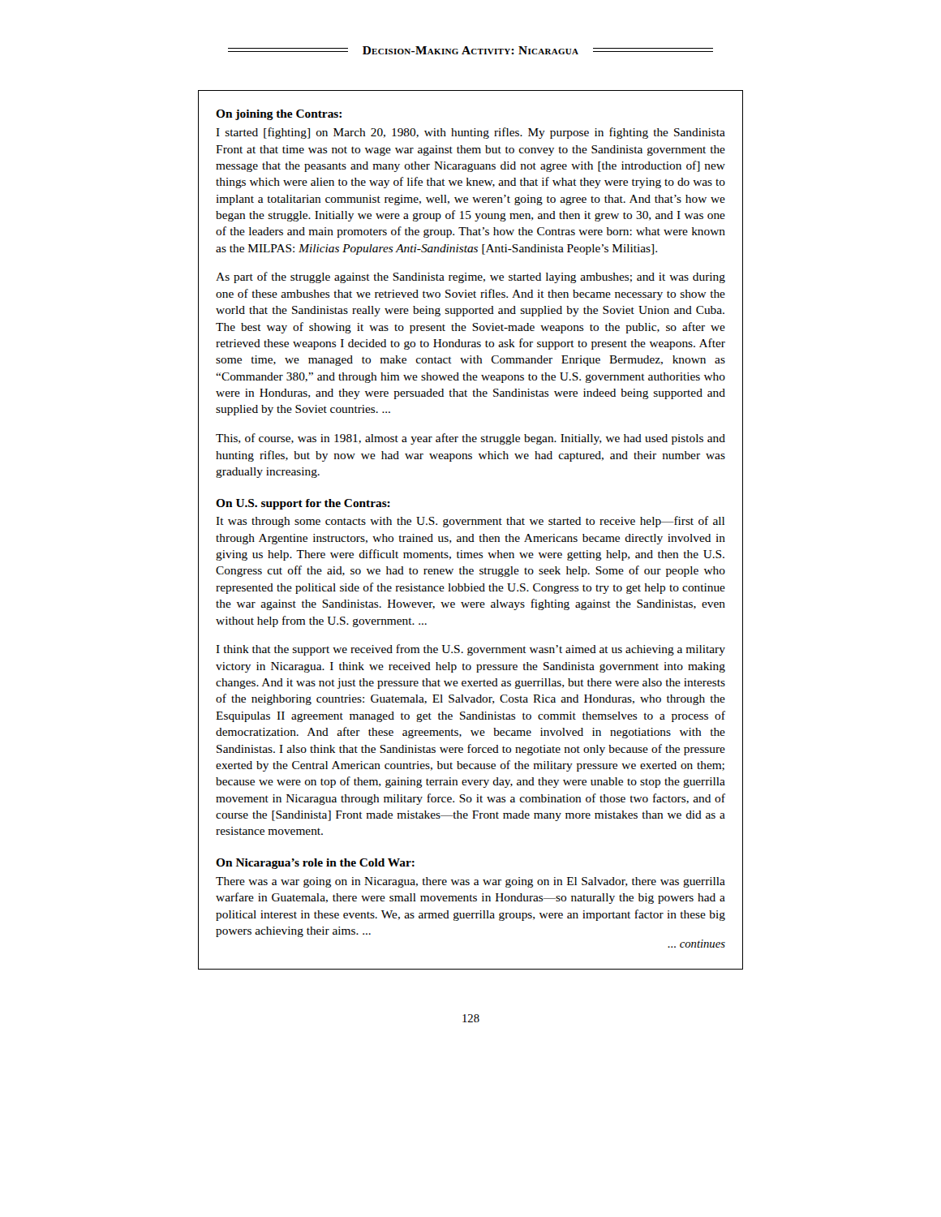Decision-Making Activity: Nicaragua
On joining the Contras:
I started [fighting] on March 20, 1980, with hunting rifles. My purpose in fighting the Sandinista Front at that time was not to wage war against them but to convey to the Sandinista government the message that the peasants and many other Nicaraguans did not agree with [the introduction of] new things which were alien to the way of life that we knew, and that if what they were trying to do was to implant a totalitarian communist regime, well, we weren’t going to agree to that. And that’s how we began the struggle. Initially we were a group of 15 young men, and then it grew to 30, and I was one of the leaders and main promoters of the group. That’s how the Contras were born: what were known as the MILPAS: Milicias Populares Anti-Sandinistas [Anti-Sandinista People’s Militias].
As part of the struggle against the Sandinista regime, we started laying ambushes; and it was during one of these ambushes that we retrieved two Soviet rifles. And it then became necessary to show the world that the Sandinistas really were being supported and supplied by the Soviet Union and Cuba. The best way of showing it was to present the Soviet-made weapons to the public, so after we retrieved these weapons I decided to go to Honduras to ask for support to present the weapons. After some time, we managed to make contact with Commander Enrique Bermudez, known as “Commander 380,” and through him we showed the weapons to the U.S. government authorities who were in Honduras, and they were persuaded that the Sandinistas were indeed being supported and supplied by the Soviet countries. ...
This, of course, was in 1981, almost a year after the struggle began. Initially, we had used pistols and hunting rifles, but by now we had war weapons which we had captured, and their number was gradually increasing.
On U.S. support for the Contras:
It was through some contacts with the U.S. government that we started to receive help—first of all through Argentine instructors, who trained us, and then the Americans became directly involved in giving us help. There were difficult moments, times when we were getting help, and then the U.S. Congress cut off the aid, so we had to renew the struggle to seek help. Some of our people who represented the political side of the resistance lobbied the U.S. Congress to try to get help to continue the war against the Sandinistas. However, we were always fighting against the Sandinistas, even without help from the U.S. government. ...
I think that the support we received from the U.S. government wasn’t aimed at us achieving a military victory in Nicaragua. I think we received help to pressure the Sandinista government into making changes. And it was not just the pressure that we exerted as guerrillas, but there were also the interests of the neighboring countries: Guatemala, El Salvador, Costa Rica and Honduras, who through the Esquipulas II agreement managed to get the Sandinistas to commit themselves to a process of democratization. And after these agreements, we became involved in negotiations with the Sandinistas. I also think that the Sandinistas were forced to negotiate not only because of the pressure exerted by the Central American countries, but because of the military pressure we exerted on them; because we were on top of them, gaining terrain every day, and they were unable to stop the guerrilla movement in Nicaragua through military force. So it was a combination of those two factors, and of course the [Sandinista] Front made mistakes—the Front made many more mistakes than we did as a resistance movement.
On Nicaragua’s role in the Cold War:
There was a war going on in Nicaragua, there was a war going on in El Salvador, there was guerrilla warfare in Guatemala, there were small movements in Honduras—so naturally the big powers had a political interest in these events. We, as armed guerrilla groups, were an important factor in these big powers achieving their aims. ...
... continues
128